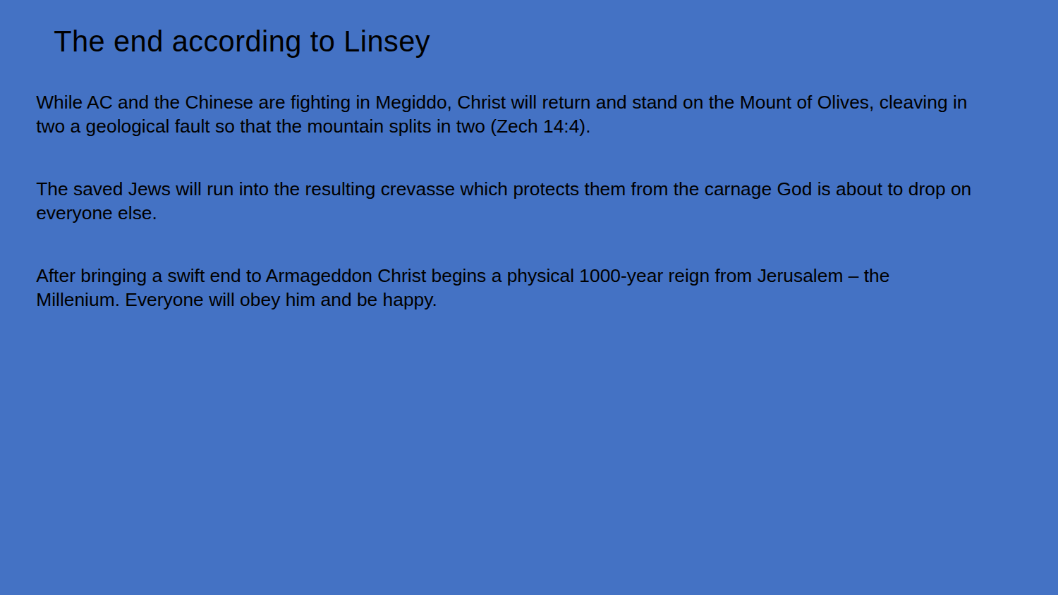The end according to Linsey
While AC and the Chinese are fighting in Megiddo, Christ will return and stand on the Mount of Olives, cleaving in two a geological fault so that the mountain splits in two (Zech 14:4).
The saved Jews will run into the resulting crevasse which protects them from the carnage God is about to drop on everyone else.
After bringing a swift end to Armageddon Christ begins a physical 1000-year reign from Jerusalem – the Millenium. Everyone will obey him and be happy.